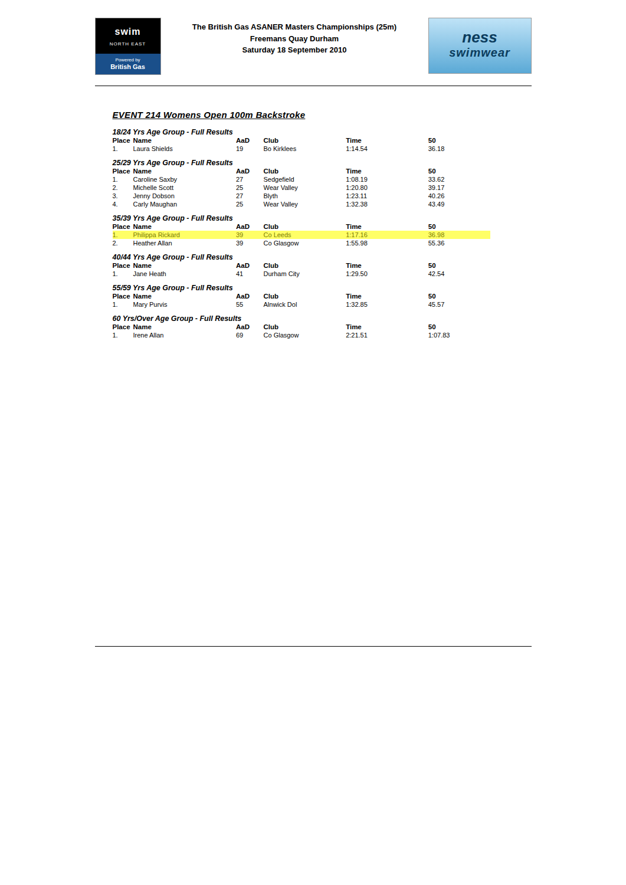swim
NORTH EAST
Powered by
British Gas
The British Gas ASANER Masters Championships (25m)
Freemans Quay Durham
Saturday 18 September 2010
nessswimwear
EVENT 214 Womens Open 100m Backstroke
18/24 Yrs Age Group - Full Results
| Place | Name | AaD | Club | Time | 50 |
| --- | --- | --- | --- | --- | --- |
| 1. | Laura Shields | 19 | Bo Kirklees | 1:14.54 | 36.18 |
25/29 Yrs Age Group - Full Results
| Place | Name | AaD | Club | Time | 50 |
| --- | --- | --- | --- | --- | --- |
| 1. | Caroline Saxby | 27 | Sedgefield | 1:08.19 | 33.62 |
| 2. | Michelle Scott | 25 | Wear Valley | 1:20.80 | 39.17 |
| 3. | Jenny Dobson | 27 | Blyth | 1:23.11 | 40.26 |
| 4. | Carly Maughan | 25 | Wear Valley | 1:32.38 | 43.49 |
35/39 Yrs Age Group - Full Results
| Place | Name | AaD | Club | Time | 50 |
| --- | --- | --- | --- | --- | --- |
| 1. | Philippa Rickard | 39 | Co Leeds | 1:17.16 | 36.98 |
| 2. | Heather Allan | 39 | Co Glasgow | 1:55.98 | 55.36 |
40/44 Yrs Age Group - Full Results
| Place | Name | AaD | Club | Time | 50 |
| --- | --- | --- | --- | --- | --- |
| 1. | Jane Heath | 41 | Durham City | 1:29.50 | 42.54 |
55/59 Yrs Age Group - Full Results
| Place | Name | AaD | Club | Time | 50 |
| --- | --- | --- | --- | --- | --- |
| 1. | Mary Purvis | 55 | Alnwick Dol | 1:32.85 | 45.57 |
60 Yrs/Over Age Group - Full Results
| Place | Name | AaD | Club | Time | 50 |
| --- | --- | --- | --- | --- | --- |
| 1. | Irene Allan | 69 | Co Glasgow | 2:21.51 | 1:07.83 |